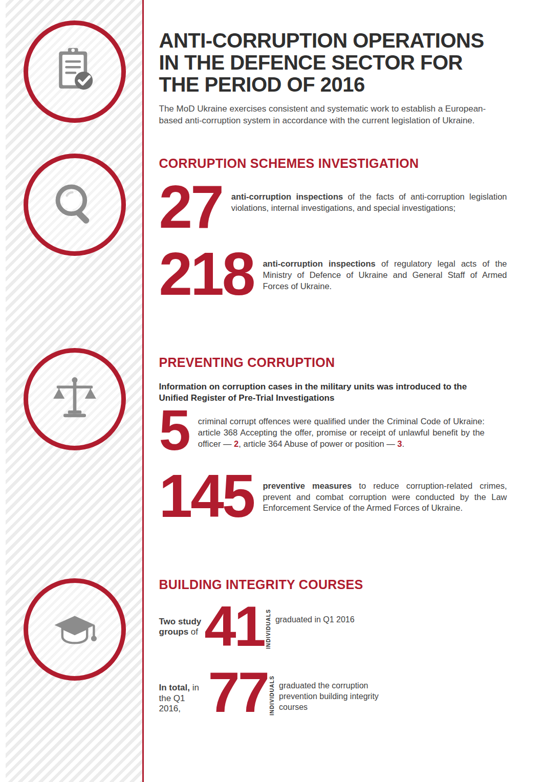Anti-Corruption Operations in the Defence Sector for the Period of 2016
The MoD Ukraine exercises consistent and systematic work to establish a European-based anti-corruption system in accordance with the current legislation of Ukraine.
Corruption Schemes Investigation
27
anti-corruption inspections of the facts of anti-corruption legislation violations, internal investigations, and special investigations;
218
anti-corruption inspections of regulatory legal acts of the Ministry of Defence of Ukraine and General Staff of Armed Forces of Ukraine.
Preventing Corruption
Information on corruption cases in the military units was introduced to the Unified Register of Pre-Trial Investigations
5
criminal corrupt offences were qualified under the Criminal Code of Ukraine: article 368 Accepting the offer, promise or receipt of unlawful benefit by the officer — 2, article 364 Abuse of power or position — 3.
145
preventive measures to reduce corruption-related crimes, prevent and combat corruption were conducted by the Law Enforcement Service of the Armed Forces of Ukraine.
Building Integrity Courses
Two study
groups of
41
INDIVIDUALS
graduated in Q1 2016
In total, in the Q1 2016,
77
INDIVIDUALS
graduated the corruption prevention building integrity courses